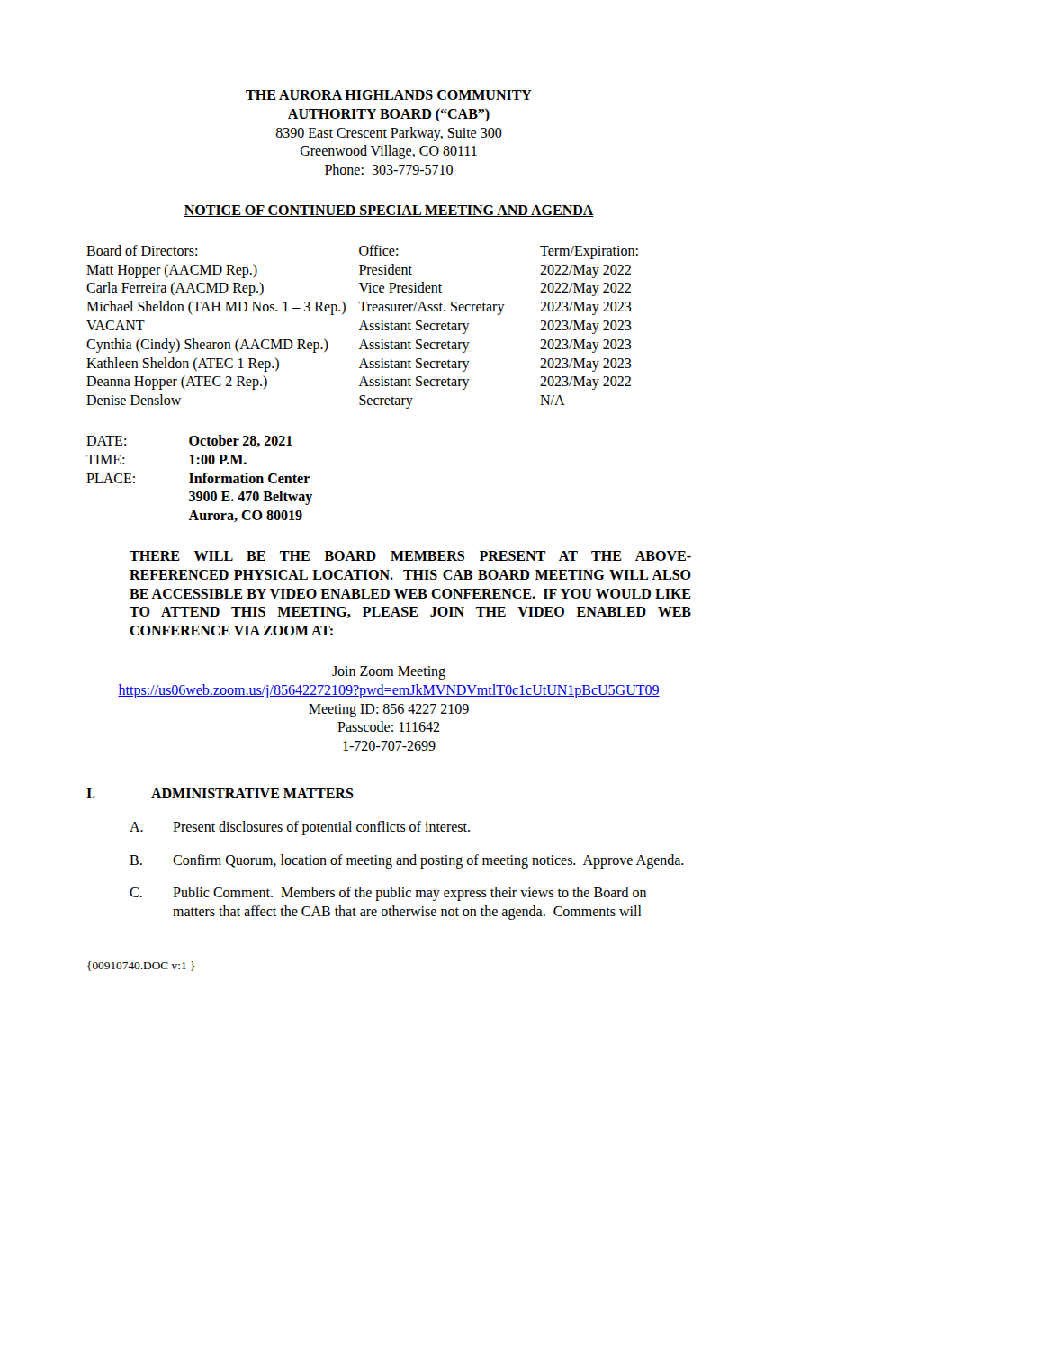THE AURORA HIGHLANDS COMMUNITY
AUTHORITY BOARD (“CAB”)
8390 East Crescent Parkway, Suite 300
Greenwood Village, CO 80111
Phone: 303-779-5710
NOTICE OF CONTINUED SPECIAL MEETING AND AGENDA
| Board of Directors: | Office: | Term/Expiration: |
| --- | --- | --- |
| Matt Hopper (AACMD Rep.) | President | 2022/May 2022 |
| Carla Ferreira (AACMD Rep.) | Vice President | 2022/May 2022 |
| Michael Sheldon (TAH MD Nos. 1 – 3 Rep.) | Treasurer/Asst. Secretary | 2023/May 2023 |
| VACANT | Assistant Secretary | 2023/May 2023 |
| Cynthia (Cindy) Shearon (AACMD Rep.) | Assistant Secretary | 2023/May 2023 |
| Kathleen Sheldon (ATEC 1 Rep.) | Assistant Secretary | 2023/May 2023 |
| Deanna Hopper (ATEC 2 Rep.) | Assistant Secretary | 2023/May 2022 |
| Denise Denslow | Secretary | N/A |
| DATE: | October 28, 2021 |
| TIME: | 1:00 P.M. |
| PLACE: | Information Center 3900 E. 470 Beltway Aurora, CO 80019 |
THERE WILL BE THE BOARD MEMBERS PRESENT AT THE ABOVE-REFERENCED PHYSICAL LOCATION. THIS CAB BOARD MEETING WILL ALSO BE ACCESSIBLE BY VIDEO ENABLED WEB CONFERENCE. IF YOU WOULD LIKE TO ATTEND THIS MEETING, PLEASE JOIN THE VIDEO ENABLED WEB CONFERENCE VIA ZOOM AT:
Join Zoom Meeting
https://us06web.zoom.us/j/85642272109?pwd=emJkMVNDVmtlT0c1cUtUN1pBcU5GUT09
Meeting ID: 856 4227 2109
Passcode: 111642
1-720-707-2699
I.
ADMINISTRATIVE MATTERS
A.
Present disclosures of potential conflicts of interest.
B.
Confirm Quorum, location of meeting and posting of meeting notices. Approve Agenda.
C.
Public Comment. Members of the public may express their views to the Board on matters that affect the CAB that are otherwise not on the agenda. Comments will
{00910740.DOC v:1 }